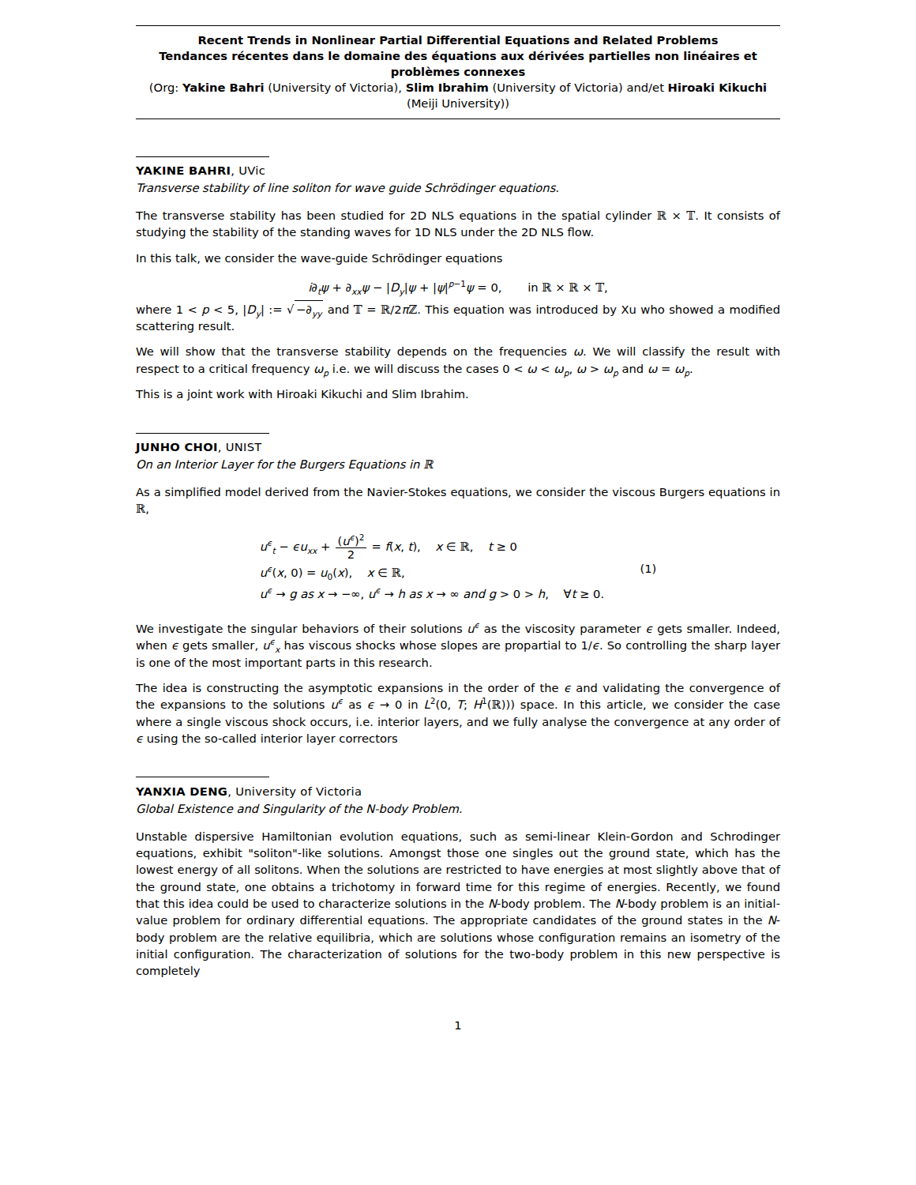Recent Trends in Nonlinear Partial Differential Equations and Related Problems
Tendances récentes dans le domaine des équations aux dérivées partielles non linéaires et problèmes connexes
(Org: Yakine Bahri (University of Victoria), Slim Ibrahim (University of Victoria) and/et Hiroaki Kikuchi (Meiji University))
YAKINE BAHRI, UVic
Transverse stability of line soliton for wave guide Schrödinger equations.
The transverse stability has been studied for 2D NLS equations in the spatial cylinder ℝ × 𝕋. It consists of studying the stability of the standing waves for 1D NLS under the 2D NLS flow.
In this talk, we consider the wave-guide Schrödinger equations
i∂tψ + ∂xxψ − |Dy|ψ + |ψ|p−1ψ = 0, in ℝ × ℝ × 𝕋,
where 1 < p < 5, |Dy| := √−∂yy and 𝕋 = ℝ/2πℤ. This equation was introduced by Xu who showed a modified scattering result.
We will show that the transverse stability depends on the frequencies ω. We will classify the result with respect to a critical frequency ωp i.e. we will discuss the cases 0 < ω < ωp, ω > ωp and ω = ωp.
This is a joint work with Hiroaki Kikuchi and Slim Ibrahim.
JUNHO CHOI, UNIST
On an Interior Layer for the Burgers Equations in ℝ
As a simplified model derived from the Navier-Stokes equations, we consider the viscous Burgers equations in ℝ,
uϵt − ϵuxx + (uϵ)22 = f(x, t), x ∈ ℝ, t ≥ 0
uϵ(x, 0) = u0(x), x ∈ ℝ,
uϵ → g as x → −∞, uϵ → h as x → ∞ and g > 0 > h, ∀t ≥ 0.
(1)
We investigate the singular behaviors of their solutions uϵ as the viscosity parameter ϵ gets smaller. Indeed, when ϵ gets smaller, uϵx has viscous shocks whose slopes are propartial to 1/ϵ. So controlling the sharp layer is one of the most important parts in this research.
The idea is constructing the asymptotic expansions in the order of the ϵ and validating the convergence of the expansions to the solutions uϵ as ϵ → 0 in L2(0, T; H1(ℝ))) space. In this article, we consider the case where a single viscous shock occurs, i.e. interior layers, and we fully analyse the convergence at any order of ϵ using the so-called interior layer correctors
YANXIA DENG, University of Victoria
Global Existence and Singularity of the N-body Problem.
Unstable dispersive Hamiltonian evolution equations, such as semi-linear Klein-Gordon and Schrodinger equations, exhibit "soliton"-like solutions. Amongst those one singles out the ground state, which has the lowest energy of all solitons. When the solutions are restricted to have energies at most slightly above that of the ground state, one obtains a trichotomy in forward time for this regime of energies. Recently, we found that this idea could be used to characterize solutions in the N-body problem. The N-body problem is an initial-value problem for ordinary differential equations. The appropriate candidates of the ground states in the N-body problem are the relative equilibria, which are solutions whose configuration remains an isometry of the initial configuration. The characterization of solutions for the two-body problem in this new perspective is completely
1